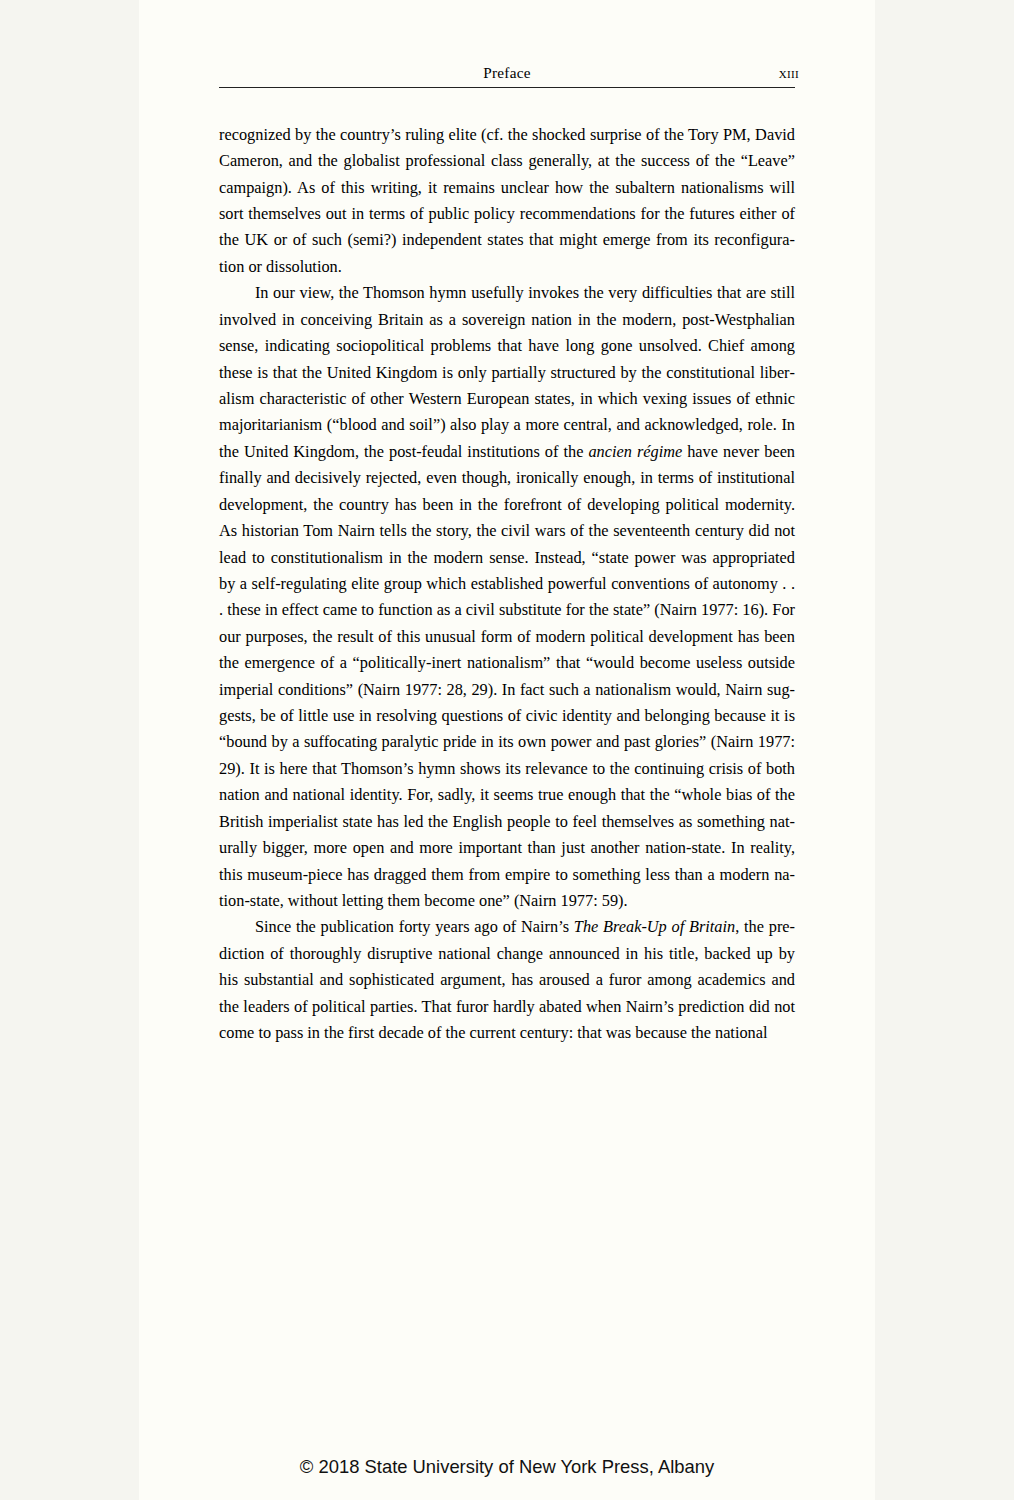Preface xiii
recognized by the country’s ruling elite (cf. the shocked surprise of the Tory PM, David Cameron, and the globalist professional class generally, at the success of the “Leave” campaign). As of this writing, it remains unclear how the subaltern nationalisms will sort themselves out in terms of public policy recommendations for the futures either of the UK or of such (semi?) independent states that might emerge from its reconfiguration or dissolution.
In our view, the Thomson hymn usefully invokes the very difficulties that are still involved in conceiving Britain as a sovereign nation in the modern, post-Westphalian sense, indicating sociopolitical problems that have long gone unsolved. Chief among these is that the United Kingdom is only partially structured by the constitutional liberalism characteristic of other Western European states, in which vexing issues of ethnic majoritarianism (“blood and soil”) also play a more central, and acknowledged, role. In the United Kingdom, the post-feudal institutions of the ancien régime have never been finally and decisively rejected, even though, ironically enough, in terms of institutional development, the country has been in the forefront of developing political modernity. As historian Tom Nairn tells the story, the civil wars of the seventeenth century did not lead to constitutionalism in the modern sense. Instead, “state power was appropriated by a self-regulating elite group which established powerful conventions of autonomy . . . these in effect came to function as a civil substitute for the state” (Nairn 1977: 16). For our purposes, the result of this unusual form of modern political development has been the emergence of a “politically-inert nationalism” that “would become useless outside imperial conditions” (Nairn 1977: 28, 29). In fact such a nationalism would, Nairn suggests, be of little use in resolving questions of civic identity and belonging because it is “bound by a suffocating paralytic pride in its own power and past glories” (Nairn 1977: 29). It is here that Thomson’s hymn shows its relevance to the continuing crisis of both nation and national identity. For, sadly, it seems true enough that the “whole bias of the British imperialist state has led the English people to feel themselves as something naturally bigger, more open and more important than just another nation-state. In reality, this museum-piece has dragged them from empire to something less than a modern nation-state, without letting them become one” (Nairn 1977: 59).
Since the publication forty years ago of Nairn’s The Break-Up of Britain, the prediction of thoroughly disruptive national change announced in his title, backed up by his substantial and sophisticated argument, has aroused a furor among academics and the leaders of political parties. That furor hardly abated when Nairn’s prediction did not come to pass in the first decade of the current century: that was because the national
© 2018 State University of New York Press, Albany